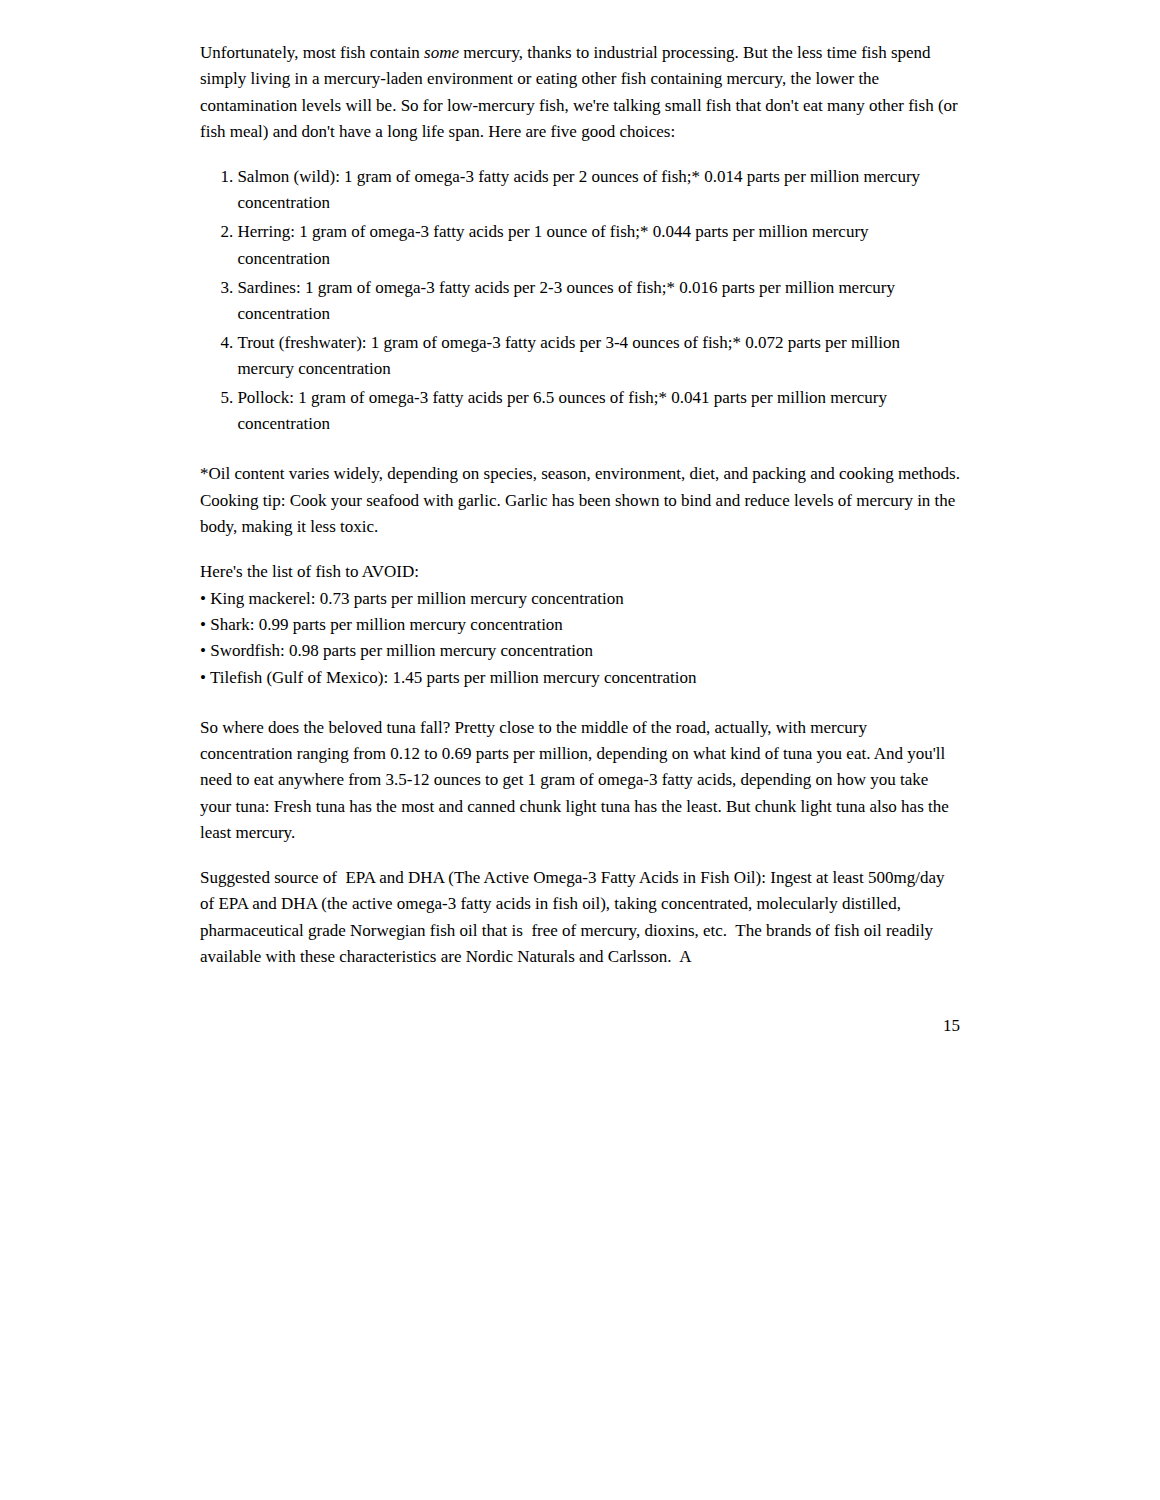Unfortunately, most fish contain some mercury, thanks to industrial processing. But the less time fish spend simply living in a mercury-laden environment or eating other fish containing mercury, the lower the contamination levels will be. So for low-mercury fish, we're talking small fish that don't eat many other fish (or fish meal) and don't have a long life span. Here are five good choices:
Salmon (wild): 1 gram of omega-3 fatty acids per 2 ounces of fish;* 0.014 parts per million mercury concentration
Herring: 1 gram of omega-3 fatty acids per 1 ounce of fish;* 0.044 parts per million mercury concentration
Sardines: 1 gram of omega-3 fatty acids per 2-3 ounces of fish;* 0.016 parts per million mercury concentration
Trout (freshwater): 1 gram of omega-3 fatty acids per 3-4 ounces of fish;* 0.072 parts per million mercury concentration
Pollock: 1 gram of omega-3 fatty acids per 6.5 ounces of fish;* 0.041 parts per million mercury concentration
*Oil content varies widely, depending on species, season, environment, diet, and packing and cooking methods. Cooking tip: Cook your seafood with garlic. Garlic has been shown to bind and reduce levels of mercury in the body, making it less toxic.
Here's the list of fish to AVOID:
• King mackerel: 0.73 parts per million mercury concentration
• Shark: 0.99 parts per million mercury concentration
• Swordfish: 0.98 parts per million mercury concentration
• Tilefish (Gulf of Mexico): 1.45 parts per million mercury concentration
So where does the beloved tuna fall? Pretty close to the middle of the road, actually, with mercury concentration ranging from 0.12 to 0.69 parts per million, depending on what kind of tuna you eat. And you'll need to eat anywhere from 3.5-12 ounces to get 1 gram of omega-3 fatty acids, depending on how you take your tuna: Fresh tuna has the most and canned chunk light tuna has the least. But chunk light tuna also has the least mercury.
Suggested source of EPA and DHA (The Active Omega-3 Fatty Acids in Fish Oil): Ingest at least 500mg/day of EPA and DHA (the active omega-3 fatty acids in fish oil), taking concentrated, molecularly distilled, pharmaceutical grade Norwegian fish oil that is free of mercury, dioxins, etc. The brands of fish oil readily available with these characteristics are Nordic Naturals and Carlsson. A
15